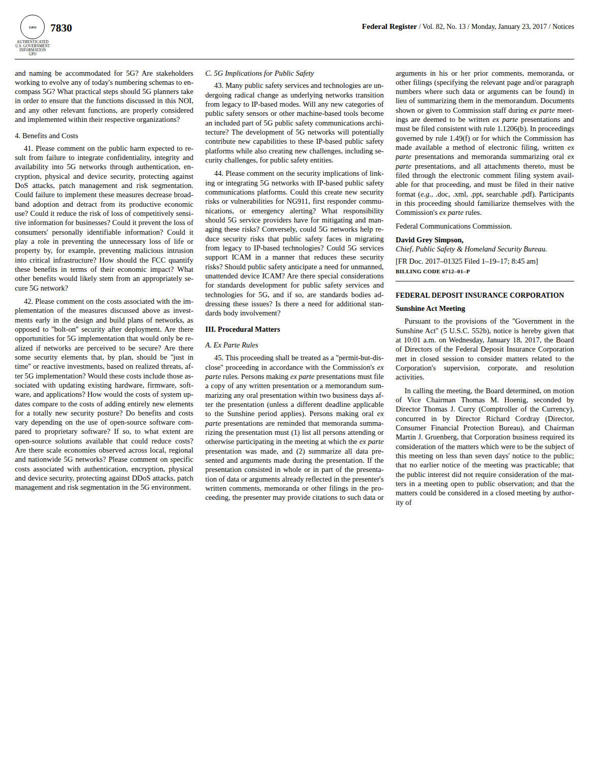GPO
AUTHENTICATED
U.S. GOVERNMENT
INFORMATION
GPO
7830
Federal Register / Vol. 82, No. 13 / Monday, January 23, 2017 / Notices
and naming be accommodated for 5G? Are stakeholders working to evolve any of today's numbering schemas to encompass 5G? What practical steps should 5G planners take in order to ensure that the functions discussed in this NOI, and any other relevant functions, are properly considered and implemented within their respective organizations?
4. Benefits and Costs
41. Please comment on the public harm expected to result from failure to integrate confidentiality, integrity and availability into 5G networks through authentication, encryption, physical and device security, protecting against DoS attacks, patch management and risk segmentation. Could failure to implement these measures decrease broadband adoption and detract from its productive economic use? Could it reduce the risk of loss of competitively sensitive information for businesses? Could it prevent the loss of consumers' personally identifiable information? Could it play a role in preventing the unnecessary loss of life or property by, for example, preventing malicious intrusion into critical infrastructure? How should the FCC quantify these benefits in terms of their economic impact? What other benefits would likely stem from an appropriately secure 5G network?
42. Please comment on the costs associated with the implementation of the measures discussed above as investments early in the design and build plans of networks, as opposed to ''bolt-on'' security after deployment. Are there opportunities for 5G implementation that would only be realized if networks are perceived to be secure? Are there some security elements that, by plan, should be ''just in time'' or reactive investments, based on realized threats, after 5G implementation? Would these costs include those associated with updating existing hardware, firmware, software, and applications? How would the costs of system updates compare to the costs of adding entirely new elements for a totally new security posture? Do benefits and costs vary depending on the use of open-source software compared to proprietary software? If so, to what extent are open-source solutions available that could reduce costs? Are there scale economies observed across local, regional and nationwide 5G networks? Please comment on specific costs associated with authentication, encryption, physical and device security, protecting against DDoS attacks, patch management and risk segmentation in the 5G environment.
C. 5G Implications for Public Safety
43. Many public safety services and technologies are undergoing radical change as underlying networks transition from legacy to IP-based modes. Will any new categories of public safety sensors or other machine-based tools become an included part of 5G public safety communications architecture? The development of 5G networks will potentially contribute new capabilities to these IP-based public safety platforms while also creating new challenges, including security challenges, for public safety entities.
44. Please comment on the security implications of linking or integrating 5G networks with IP-based public safety communications platforms. Could this create new security risks or vulnerabilities for NG911, first responder communications, or emergency alerting? What responsibility should 5G service providers have for mitigating and managing these risks? Conversely, could 5G networks help reduce security risks that public safety faces in migrating from legacy to IP-based technologies? Could 5G services support ICAM in a manner that reduces these security risks? Should public safety anticipate a need for unmanned, unattended device ICAM? Are there special considerations for standards development for public safety services and technologies for 5G, and if so, are standards bodies addressing these issues? Is there a need for additional standards body involvement?
III. Procedural Matters
A. Ex Parte Rules
45. This proceeding shall be treated as a ''permit-but-disclose'' proceeding in accordance with the Commission's ex parte rules. Persons making ex parte presentations must file a copy of any written presentation or a memorandum summarizing any oral presentation within two business days after the presentation (unless a different deadline applicable to the Sunshine period applies). Persons making oral ex parte presentations are reminded that memoranda summarizing the presentation must (1) list all persons attending or otherwise participating in the meeting at which the ex parte presentation was made, and (2) summarize all data presented and arguments made during the presentation. If the presentation consisted in whole or in part of the presentation of data or arguments already reflected in the presenter's written comments, memoranda or other filings in the proceeding, the presenter may provide citations to such data or arguments in his or her prior comments, memoranda, or other filings (specifying the relevant page and/or paragraph numbers where such data or arguments can be found) in lieu of summarizing them in the memorandum. Documents shown or given to Commission staff during ex parte meetings are deemed to be written ex parte presentations and must be filed consistent with rule 1.1206(b). In proceedings governed by rule 1.49(f) or for which the Commission has made available a method of electronic filing, written ex parte presentations and memoranda summarizing oral ex parte presentations, and all attachments thereto, must be filed through the electronic comment filing system available for that proceeding, and must be filed in their native format (e.g., .doc, .xml, .ppt, searchable .pdf). Participants in this proceeding should familiarize themselves with the Commission's ex parte rules.
Federal Communications Commission.
David Grey Simpson,
Chief, Public Safety & Homeland Security Bureau.
[FR Doc. 2017–01325 Filed 1–19–17; 8:45 am]
BILLING CODE 6712–01–P
FEDERAL DEPOSIT INSURANCE CORPORATION
Sunshine Act Meeting
Pursuant to the provisions of the ''Government in the Sunshine Act'' (5 U.S.C. 552b), notice is hereby given that at 10:01 a.m. on Wednesday, January 18, 2017, the Board of Directors of the Federal Deposit Insurance Corporation met in closed session to consider matters related to the Corporation's supervision, corporate, and resolution activities.
In calling the meeting, the Board determined, on motion of Vice Chairman Thomas M. Hoenig, seconded by Director Thomas J. Curry (Comptroller of the Currency), concurred in by Director Richard Cordray (Director, Consumer Financial Protection Bureau), and Chairman Martin J. Gruenberg, that Corporation business required its consideration of the matters which were to be the subject of this meeting on less than seven days' notice to the public; that no earlier notice of the meeting was practicable; that the public interest did not require consideration of the matters in a meeting open to public observation; and that the matters could be considered in a closed meeting by authority of